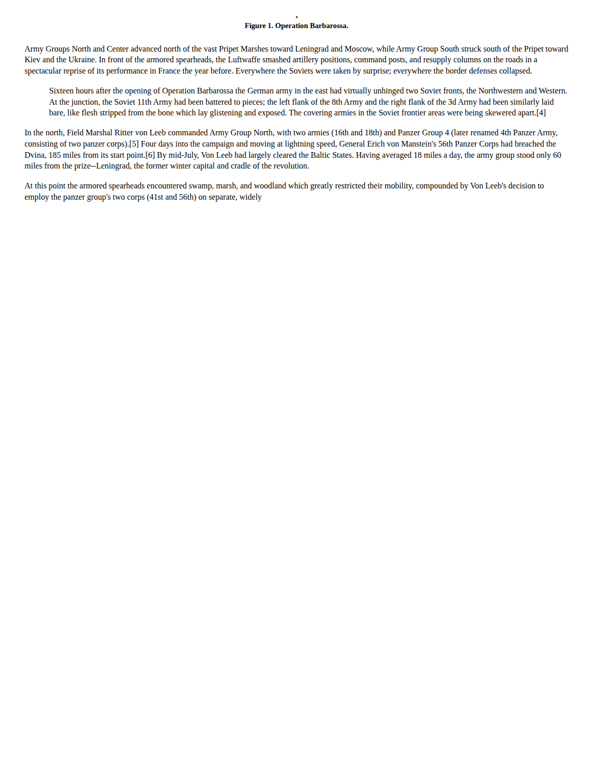Figure 1. Operation Barbarossa.
Army Groups North and Center advanced north of the vast Pripet Marshes toward Leningrad and Moscow, while Army Group South struck south of the Pripet toward Kiev and the Ukraine. In front of the armored spearheads, the Luftwaffe smashed artillery positions, command posts, and resupply columns on the roads in a spectacular reprise of its performance in France the year before. Everywhere the Soviets were taken by surprise; everywhere the border defenses collapsed.
Sixteen hours after the opening of Operation Barbarossa the German army in the east had virtually unhinged two Soviet fronts, the Northwestern and Western. At the junction, the Soviet 11th Army had been battered to pieces; the left flank of the 8th Army and the right flank of the 3d Army had been similarly laid bare, like flesh stripped from the bone which lay glistening and exposed. The covering armies in the Soviet frontier areas were being skewered apart.[4]
In the north, Field Marshal Ritter von Leeb commanded Army Group North, with two armies (16th and 18th) and Panzer Group 4 (later renamed 4th Panzer Army, consisting of two panzer corps).[5] Four days into the campaign and moving at lightning speed, General Erich von Manstein's 56th Panzer Corps had breached the Dvina, 185 miles from its start point.[6] By mid-July, Von Leeb had largely cleared the Baltic States. Having averaged 18 miles a day, the army group stood only 60 miles from the prize--Leningrad, the former winter capital and cradle of the revolution.
At this point the armored spearheads encountered swamp, marsh, and woodland which greatly restricted their mobility, compounded by Von Leeb's decision to employ the panzer group's two corps (41st and 56th) on separate, widely